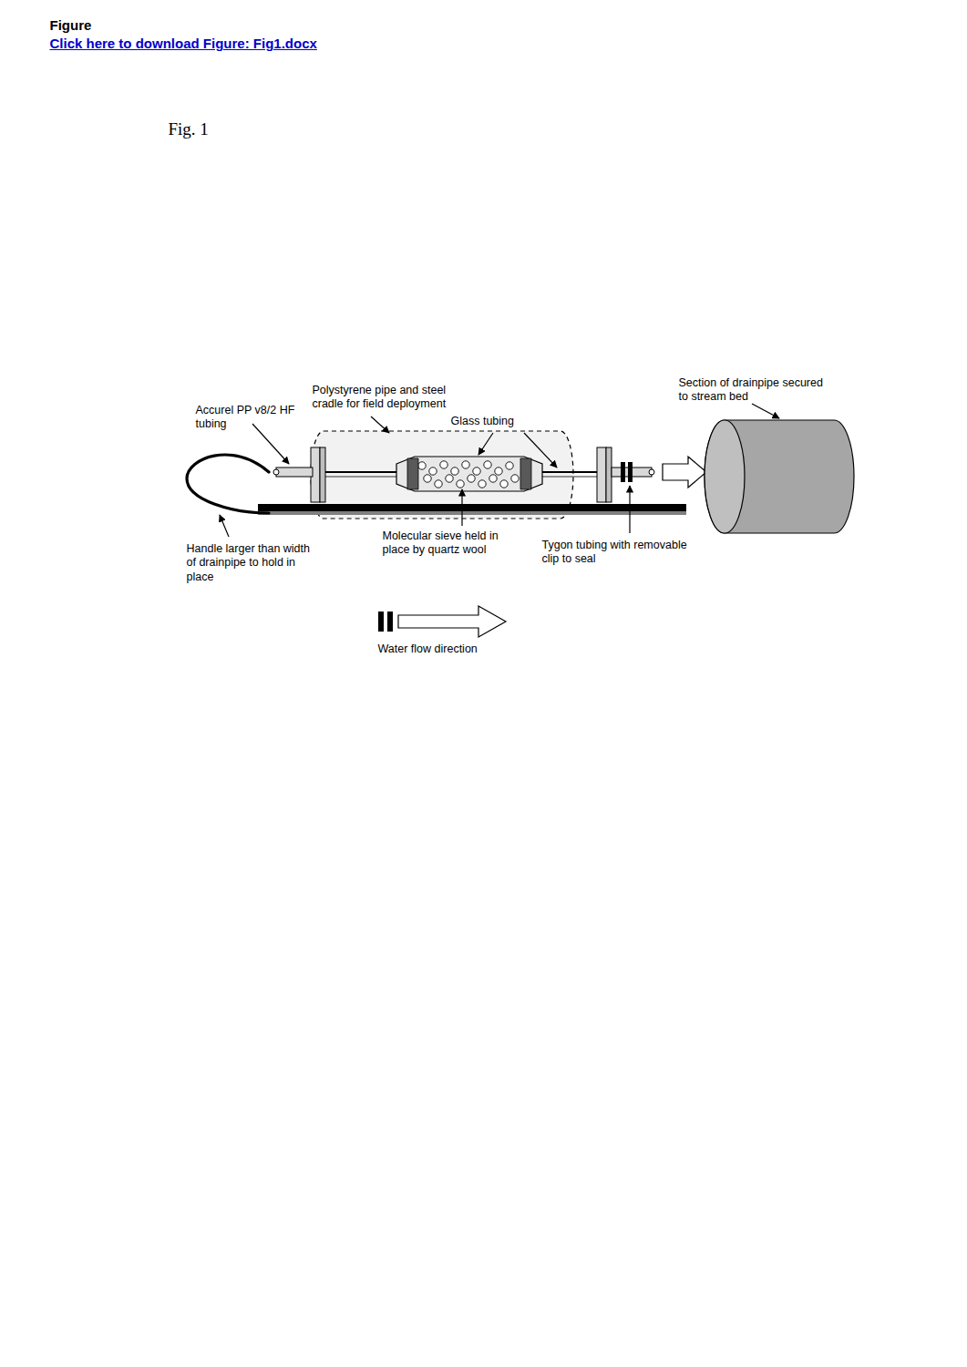Figure
Click here to download Figure: Fig1.docx
Fig. 1
Accurel PP v8/2 HF tubing
Polystyrene pipe and steel cradle for field deployment
Glass tubing
Section of drainpipe secured to stream bed
Handle larger than width of drainpipe to hold in place
Molecular sieve held in place by quartz wool
Tygon tubing with removable clip to seal
Water flow direction